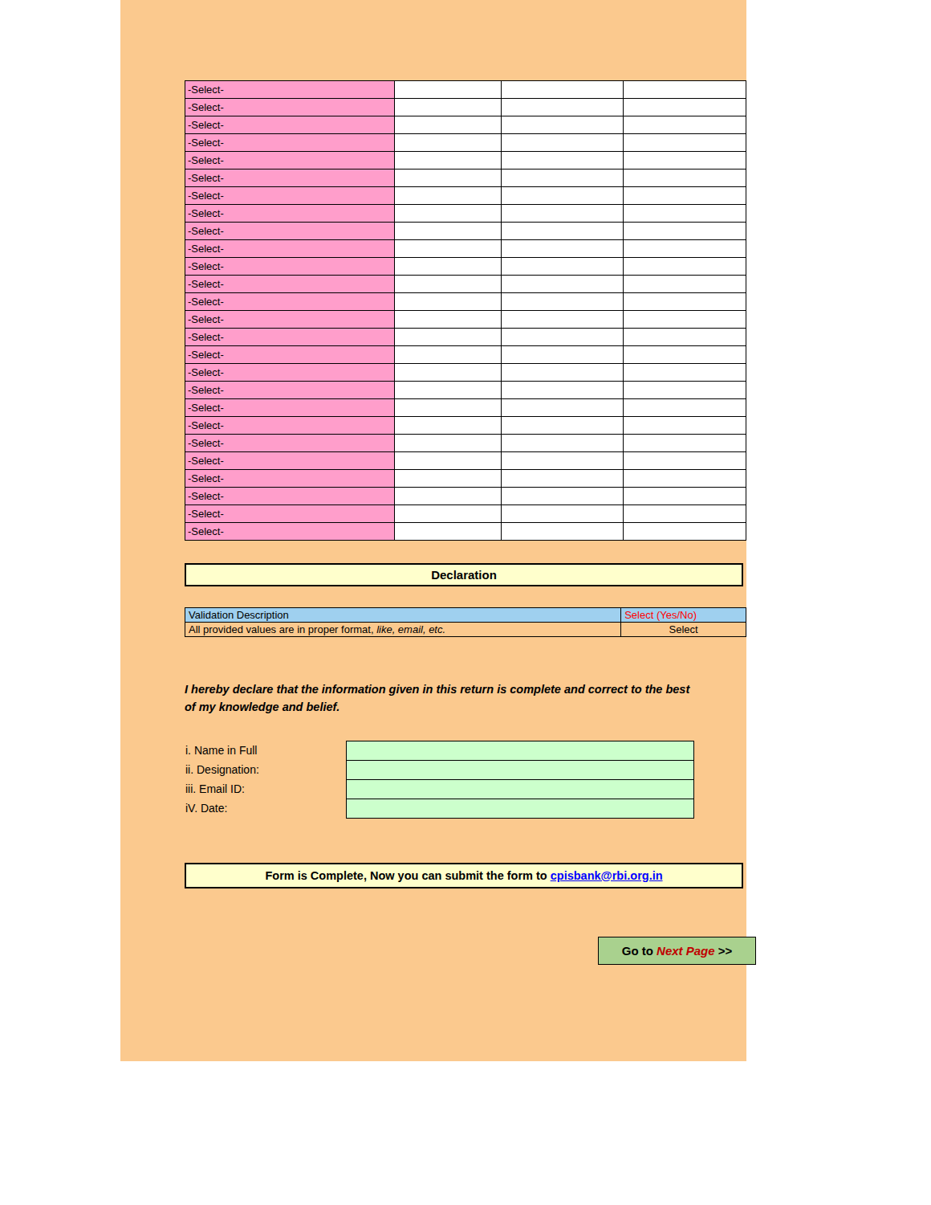| -Select- | | | |
| -Select- | | | |
| -Select- | | | |
| -Select- | | | |
| -Select- | | | |
| -Select- | | | |
| -Select- | | | |
| -Select- | | | |
| -Select- | | | |
| -Select- | | | |
| -Select- | | | |
| -Select- | | | |
| -Select- | | | |
| -Select- | | | |
| -Select- | | | |
| -Select- | | | |
| -Select- | | | |
| -Select- | | | |
| -Select- | | | |
| -Select- | | | |
| -Select- | | | |
| -Select- | | | |
| -Select- | | | |
| -Select- | | | |
| -Select- | | | |
| -Select- | | | |
Declaration
| Validation Description | Select (Yes/No) |
| All provided values are in proper format, like, email, etc. | Select |
I hereby declare that the information given in this return is complete and correct to the best of my knowledge and belief.
| i. Name in Full | |
| ii. Designation: | |
| iii. Email ID: | |
| iV. Date: | |
Form is Complete, Now you can submit the form to cpisbank@rbi.org.in
Go to Next Page >>